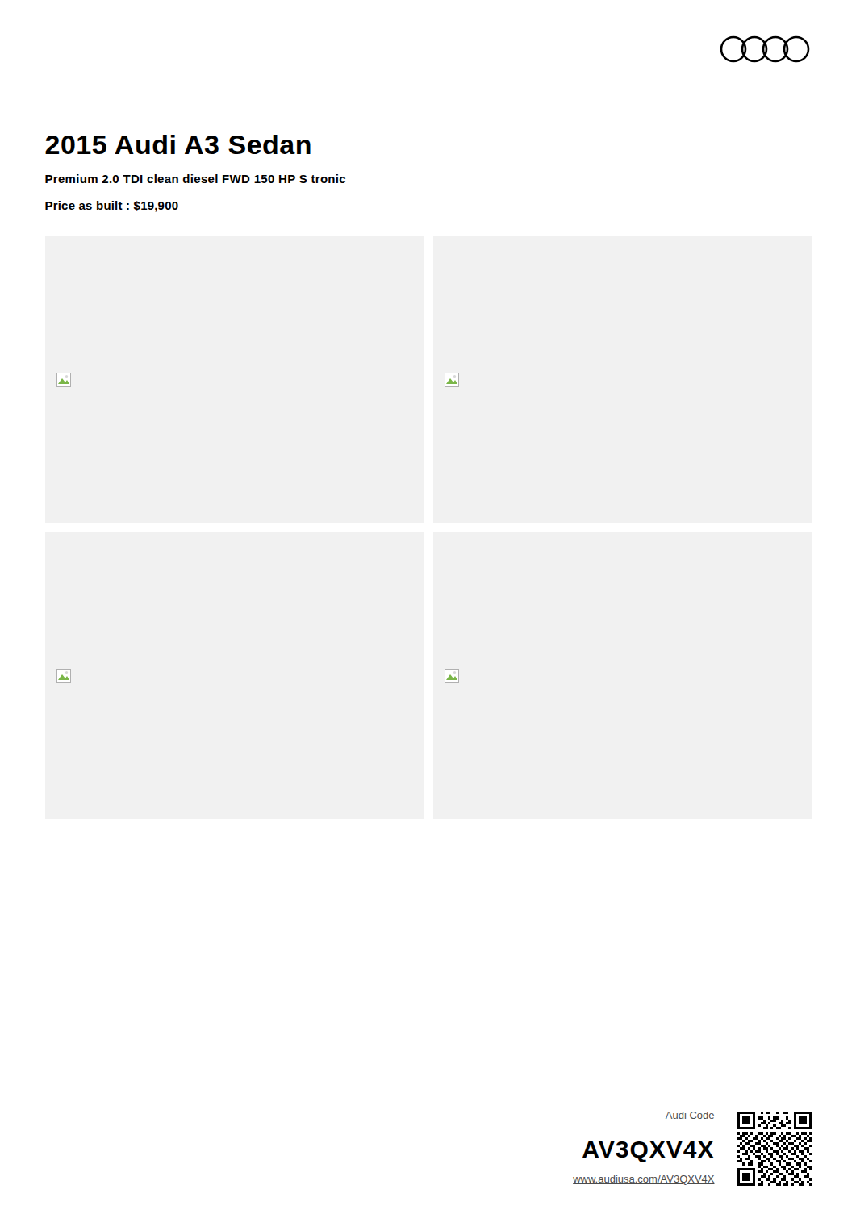2015 Audi A3 Sedan
Premium 2.0 TDI clean diesel FWD 150 HP S tronic
Price as built : $19,900
Audi Code
AV3QXV4X
www.audiusa.com/AV3QXV4X